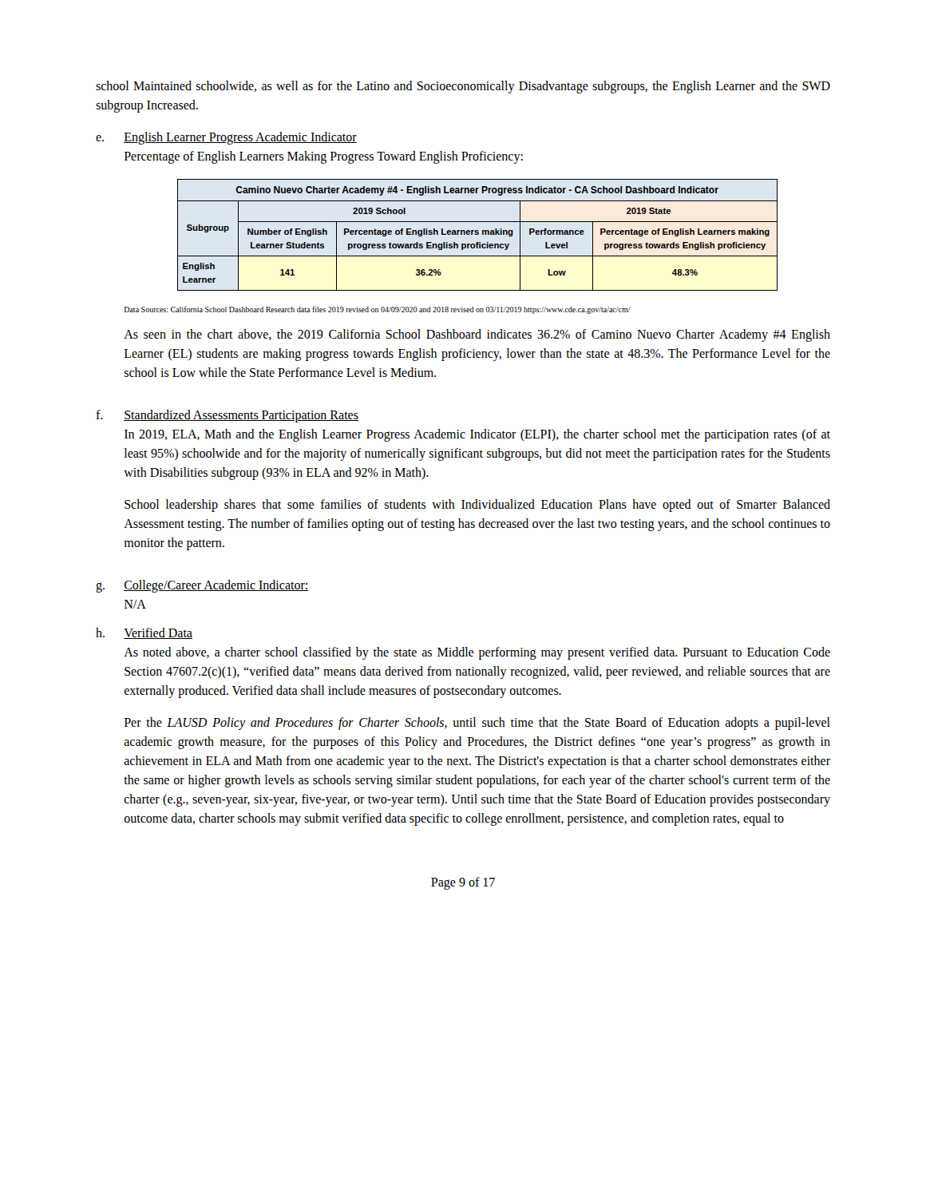school Maintained schoolwide, as well as for the Latino and Socioeconomically Disadvantage subgroups, the English Learner and the SWD subgroup Increased.
e.
English Learner Progress Academic Indicator
Percentage of English Learners Making Progress Toward English Proficiency:
| Camino Nuevo Charter Academy #4 - English Learner Progress Indicator - CA School Dashboard Indicator |
| Subgroup | 2019 School | 2019 State |
| Number of English Learner Students | Percentage of English Learners making progress towards English proficiency | Performance Level | Percentage of English Learners making progress towards English proficiency |
| English Learner | 141 | 36.2% | Low | 48.3% |
Data Sources: California School Dashboard Research data files 2019 revised on 04/09/2020 and 2018 revised on 03/11/2019 https://www.cde.ca.gov/ta/ac/cm/
As seen in the chart above, the 2019 California School Dashboard indicates 36.2% of Camino Nuevo Charter Academy #4 English Learner (EL) students are making progress towards English proficiency, lower than the state at 48.3%. The Performance Level for the school is Low while the State Performance Level is Medium.
f.
Standardized Assessments Participation Rates
In 2019, ELA, Math and the English Learner Progress Academic Indicator (ELPI), the charter school met the participation rates (of at least 95%) schoolwide and for the majority of numerically significant subgroups, but did not meet the participation rates for the Students with Disabilities subgroup (93% in ELA and 92% in Math).
School leadership shares that some families of students with Individualized Education Plans have opted out of Smarter Balanced Assessment testing. The number of families opting out of testing has decreased over the last two testing years, and the school continues to monitor the pattern.
g.
College/Career Academic Indicator:
N/A
h.
Verified Data
As noted above, a charter school classified by the state as Middle performing may present verified data. Pursuant to Education Code Section 47607.2(c)(1), “verified data” means data derived from nationally recognized, valid, peer reviewed, and reliable sources that are externally produced. Verified data shall include measures of postsecondary outcomes.
Per the LAUSD Policy and Procedures for Charter Schools, until such time that the State Board of Education adopts a pupil-level academic growth measure, for the purposes of this Policy and Procedures, the District defines “one year’s progress” as growth in achievement in ELA and Math from one academic year to the next. The District's expectation is that a charter school demonstrates either the same or higher growth levels as schools serving similar student populations, for each year of the charter school's current term of the charter (e.g., seven-year, six-year, five-year, or two-year term). Until such time that the State Board of Education provides postsecondary outcome data, charter schools may submit verified data specific to college enrollment, persistence, and completion rates, equal to
Page 9 of 17